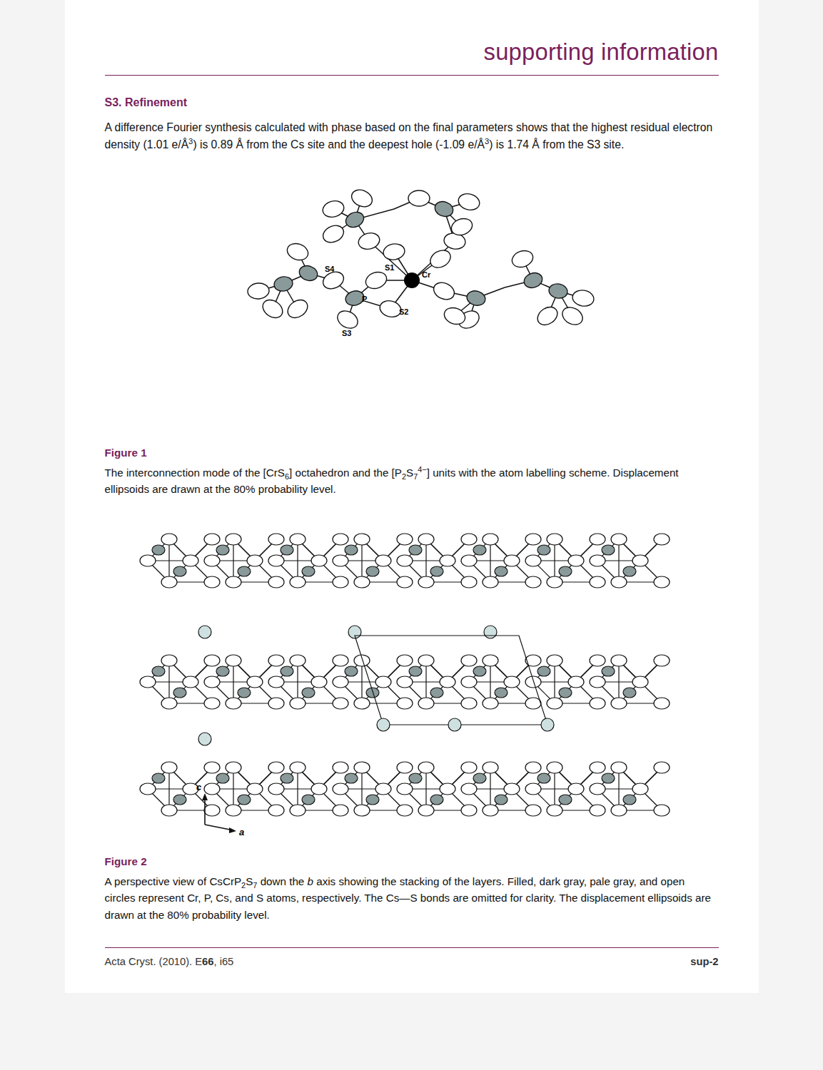supporting information
S3. Refinement
A difference Fourier synthesis calculated with phase based on the final parameters shows that the highest residual electron density (1.01 e/Å3) is 0.89 Å from the Cs site and the deepest hole (-1.09 e/Å3) is 1.74 Å from the S3 site.
Cr S1 S2 S3 S4 P
Figure 1
The interconnection mode of the [CrS6] octahedron and the [P2S74−] units with the atom labelling scheme. Displacement ellipsoids are drawn at the 80% probability level.
c a
Figure 2
A perspective view of CsCrP2S7 down the b axis showing the stacking of the layers. Filled, dark gray, pale gray, and open circles represent Cr, P, Cs, and S atoms, respectively. The Cs—S bonds are omitted for clarity. The displacement ellipsoids are drawn at the 80% probability level.
Acta Cryst. (2010). E66, i65
sup-2